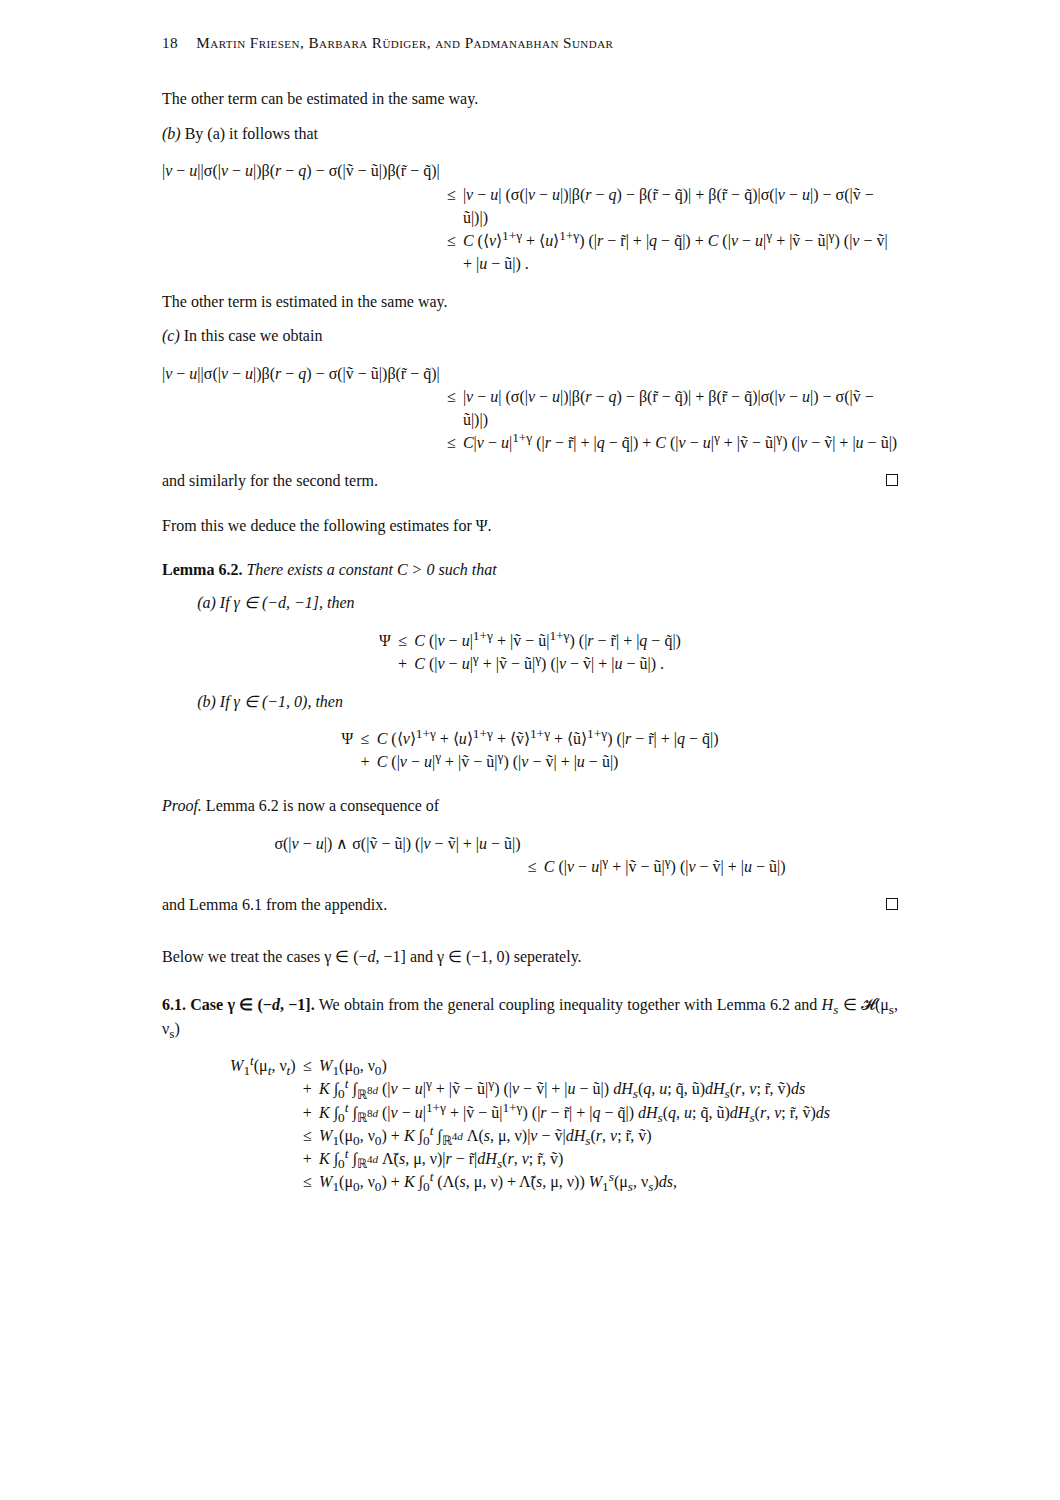18 Martin Friesen, Barbara Rüdiger, and Padmanabhan Sundar
The other term can be estimated in the same way.
(b) By (a) it follows that
|v − u||σ(|v − u|)β(r − q) − σ(|ṽ − ũ|)β(r̃ − q̃)|
≤
|v − u| (σ(|v − u|)|β(r − q) − β(r̃ − q̃)| + β(r̃ − q̃)|σ(|v − u|) − σ(|ṽ − ũ|)|)
≤
C (⟨v⟩1+γ + ⟨u⟩1+γ) (|r − r̃| + |q − q̃|) + C (|v − u|γ + |ṽ − ũ|γ) (|v − ṽ| + |u − ũ|) .
The other term is estimated in the same way.
(c) In this case we obtain
|v − u||σ(|v − u|)β(r − q) − σ(|ṽ − ũ|)β(r̃ − q̃)|
≤
|v − u| (σ(|v − u|)|β(r − q) − β(r̃ − q̃)| + β(r̃ − q̃)|σ(|v − u|) − σ(|ṽ − ũ|)|)
≤
C|v − u|1+γ (|r − r̃| + |q − q̃|) + C (|v − u|γ + |ṽ − ũ|γ) (|v − ṽ| + |u − ũ|)
and similarly for the second term.
From this we deduce the following estimates for Ψ.
Lemma 6.2. There exists a constant C > 0 such that
(a) If γ ∈ (−d, −1], then
Ψ
≤
C (|v − u|1+γ + |ṽ − ũ|1+γ) (|r − r̃| + |q − q̃|)
+
C (|v − u|γ + |ṽ − ũ|γ) (|v − ṽ| + |u − ũ|) .
(b) If γ ∈ (−1, 0), then
Ψ
≤
C (⟨v⟩1+γ + ⟨u⟩1+γ + ⟨ṽ⟩1+γ + ⟨ũ⟩1+γ) (|r − r̃| + |q − q̃|)
+
C (|v − u|γ + |ṽ − ũ|γ) (|v − ṽ| + |u − ũ|)
Proof. Lemma 6.2 is now a consequence of
σ(|v − u|) ∧ σ(|ṽ − ũ|) (|v − ṽ| + |u − ũ|)
≤
C (|v − u|γ + |ṽ − ũ|γ) (|v − ṽ| + |u − ũ|)
and Lemma 6.1 from the appendix.
Below we treat the cases γ ∈ (−d, −1] and γ ∈ (−1, 0) seperately.
6.1. Case γ ∈ (−d, −1]. We obtain from the general coupling inequality together with Lemma 6.2 and Hs ∈ 𝓗(μs, νs)
W1t(μt, νt)
≤
W1(μ0, ν0)
+
K ∫0t ∫ℝ8d (|v − u|γ + |ṽ − ũ|γ) (|v − ṽ| + |u − ũ|) dHs(q, u; q̃, ũ)dHs(r, v; r̃, ṽ)ds
+
K ∫0t ∫ℝ8d (|v − u|1+γ + |ṽ − ũ|1+γ) (|r − r̃| + |q − q̃|) dHs(q, u; q̃, ũ)dHs(r, v; r̃, ṽ)ds
≤
W1(μ0, ν0) + K ∫0t ∫ℝ4d Λ(s, μ, ν)|v − ṽ|dHs(r, v; r̃, ṽ)
+
K ∫0t ∫ℝ4d Λ̃(s, μ, ν)|r − r̃|dHs(r, v; r̃, ṽ)
≤
W1(μ0, ν0) + K ∫0t (Λ(s, μ, ν) + Λ̃(s, μ, ν)) W1s(μs, νs)ds,